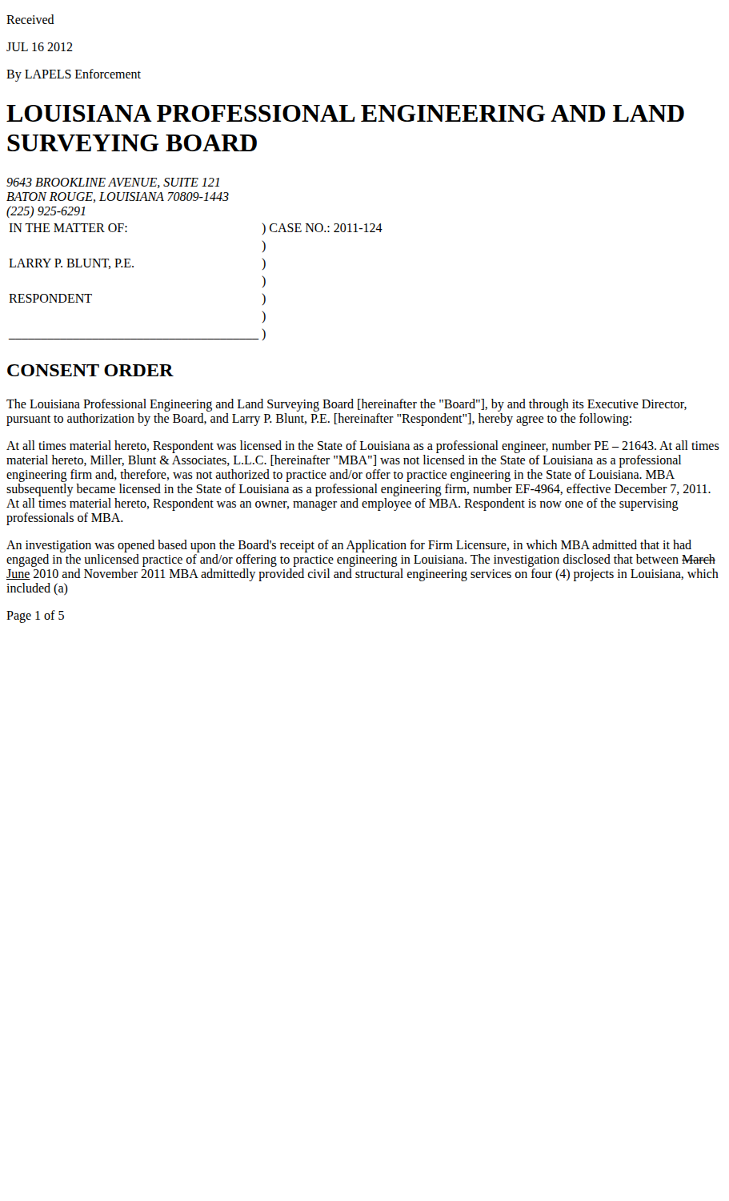Received
JUL 16 2012
By LAPELS Enforcement
LOUISIANA PROFESSIONAL ENGINEERING AND LAND SURVEYING BOARD
9643 BROOKLINE AVENUE, SUITE 121
BATON ROUGE, LOUISIANA 70809-1443
(225) 925-6291
| IN THE MATTER OF: | ) | CASE NO.: 2011-124 |
| | ) | |
| LARRY P. BLUNT, P.E. | ) | |
| | ) | |
| RESPONDENT | ) | |
| | ) | |
| _______________________________________ | ) | |
CONSENT ORDER
The Louisiana Professional Engineering and Land Surveying Board [hereinafter the "Board"], by and through its Executive Director, pursuant to authorization by the Board, and Larry P. Blunt, P.E. [hereinafter "Respondent"], hereby agree to the following:
At all times material hereto, Respondent was licensed in the State of Louisiana as a professional engineer, number PE – 21643. At all times material hereto, Miller, Blunt & Associates, L.L.C. [hereinafter "MBA"] was not licensed in the State of Louisiana as a professional engineering firm and, therefore, was not authorized to practice and/or offer to practice engineering in the State of Louisiana. MBA subsequently became licensed in the State of Louisiana as a professional engineering firm, number EF-4964, effective December 7, 2011. At all times material hereto, Respondent was an owner, manager and employee of MBA. Respondent is now one of the supervising professionals of MBA.
An investigation was opened based upon the Board's receipt of an Application for Firm Licensure, in which MBA admitted that it had engaged in the unlicensed practice of and/or offering to practice engineering in Louisiana. The investigation disclosed that between March June 2010 and November 2011 MBA admittedly provided civil and structural engineering services on four (4) projects in Louisiana, which included (a)
Page 1 of 5